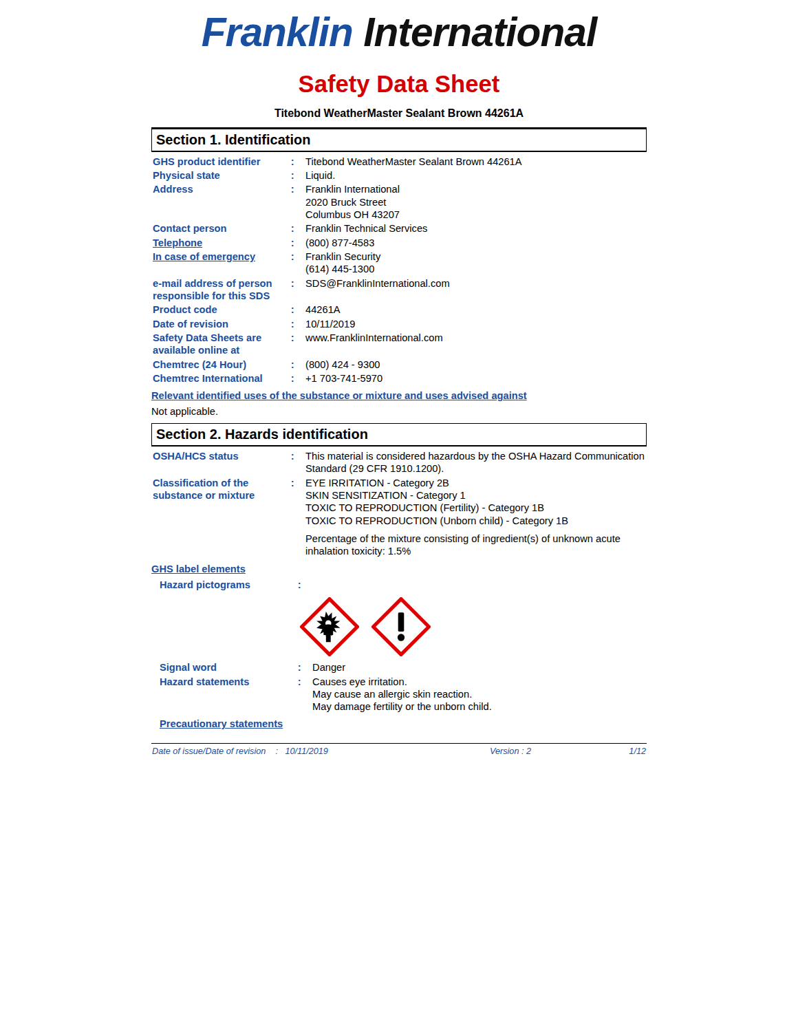Franklin International
Safety Data Sheet
Titebond WeatherMaster Sealant Brown 44261A
Section 1. Identification
| GHS product identifier | : | Titebond WeatherMaster Sealant Brown 44261A |
| Physical state | : | Liquid. |
| Address | : | Franklin International 2020 Bruck Street Columbus OH 43207 |
| Contact person | : | Franklin Technical Services |
| Telephone | : | (800) 877-4583 |
| In case of emergency | : | Franklin Security (614) 445-1300 |
| e-mail address of person responsible for this SDS | : | SDS@FranklinInternational.com |
| Product code | : | 44261A |
| Date of revision | : | 10/11/2019 |
| Safety Data Sheets are available online at | : | www.FranklinInternational.com |
| Chemtrec (24 Hour) | : | (800) 424 - 9300 |
| Chemtrec International | : | +1 703-741-5970 |
Relevant identified uses of the substance or mixture and uses advised against
Not applicable.
Section 2. Hazards identification
| OSHA/HCS status | : | This material is considered hazardous by the OSHA Hazard Communication Standard (29 CFR 1910.1200). |
| Classification of the substance or mixture | : | EYE IRRITATION - Category 2B SKIN SENSITIZATION - Category 1 TOXIC TO REPRODUCTION (Fertility) - Category 1B TOXIC TO REPRODUCTION (Unborn child) - Category 1B Percentage of the mixture consisting of ingredient(s) of unknown acute inhalation toxicity: 1.5% |
GHS label elements
| Hazard pictograms | : | |
| Signal word | : | Danger |
| Hazard statements | : | Causes eye irritation. May cause an allergic skin reaction. May damage fertility or the unborn child. |
Precautionary statements
| Date of issue/Date of revision : 10/11/2019 | Version : 2 | 1/12 |